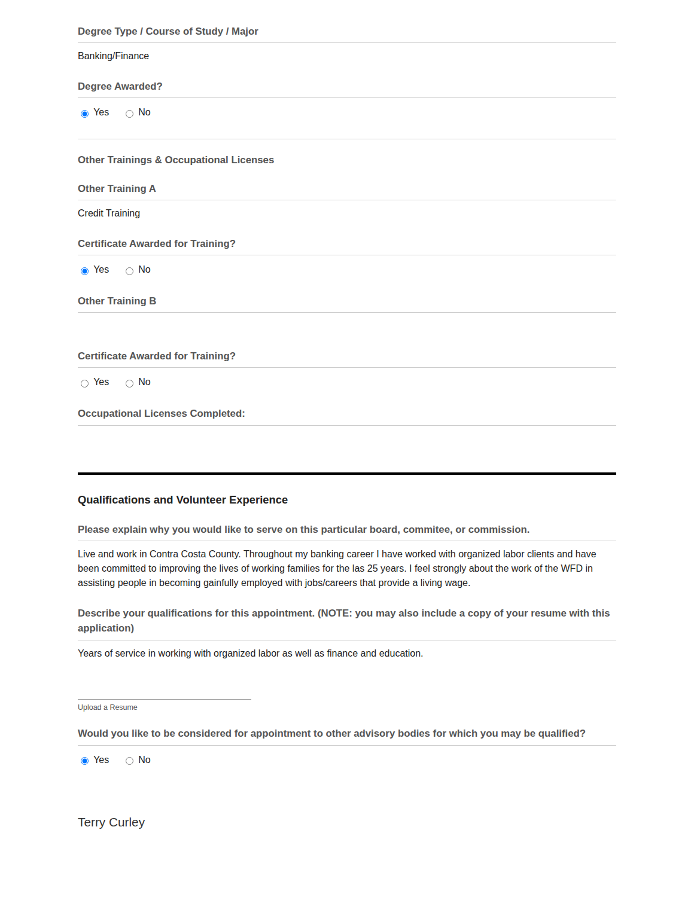Degree Type / Course of Study / Major
Banking/Finance
Degree Awarded?
Yes No
Other Trainings & Occupational Licenses
Other Training A
Credit Training
Certificate Awarded for Training?
Yes No
Other Training B
Certificate Awarded for Training?
Yes No
Occupational Licenses Completed:
Qualifications and Volunteer Experience
Please explain why you would like to serve on this particular board, commitee, or commission.
Live and work in Contra Costa County. Throughout my banking career I have worked with organized labor clients and have been committed to improving the lives of working families for the las 25 years. I feel strongly about the work of the WFD in assisting people in becoming gainfully employed with jobs/careers that provide a living wage.
Describe your qualifications for this appointment. (NOTE: you may also include a copy of your resume with this application)
Years of service in working with organized labor as well as finance and education.
Upload a Resume
Would you like to be considered for appointment to other advisory bodies for which you may be qualified?
Yes No
Terry Curley